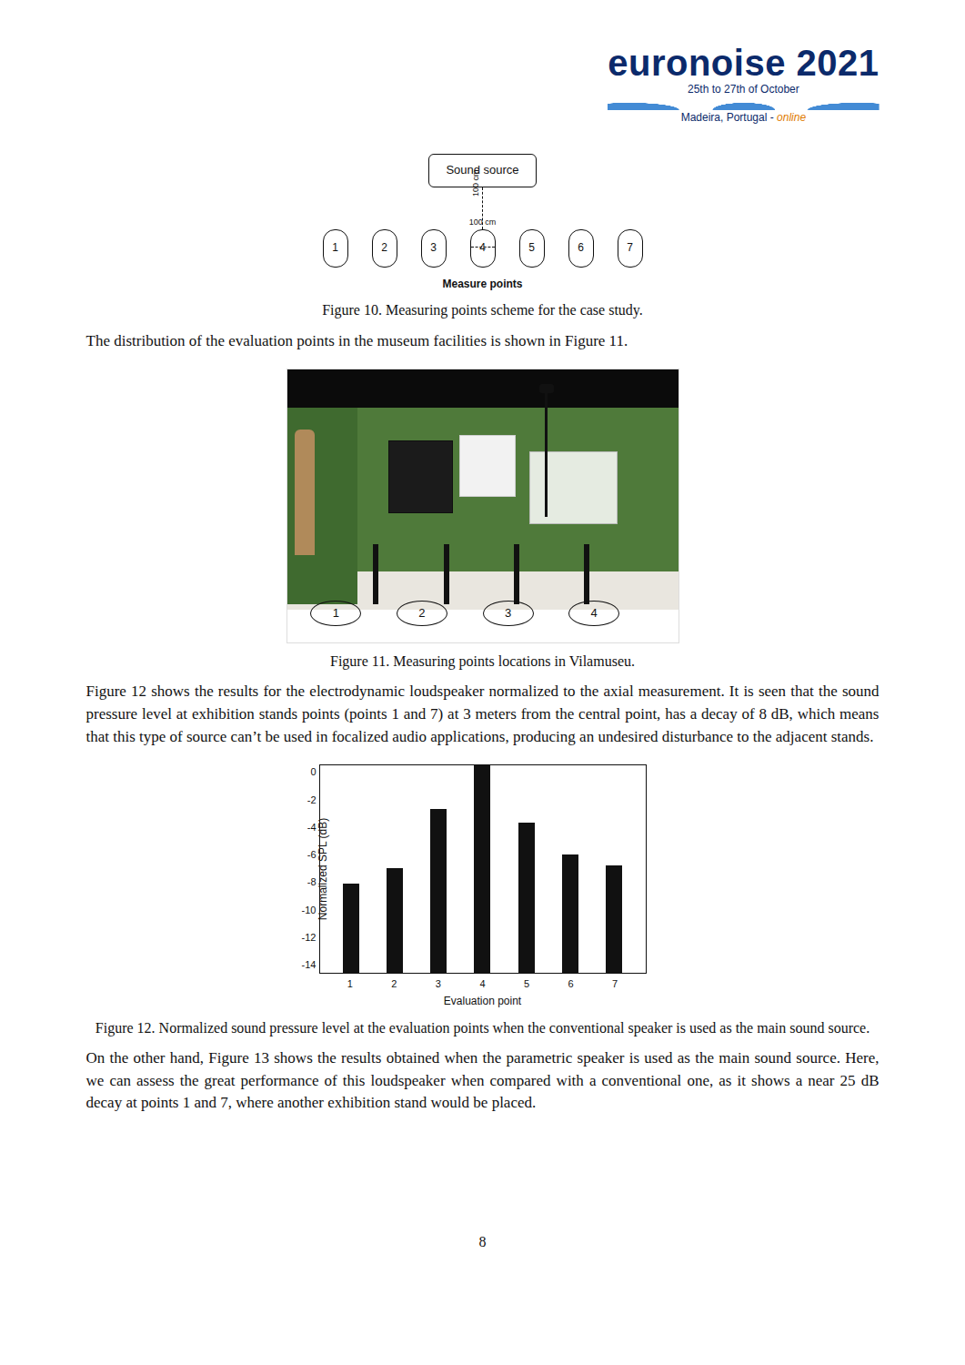euronoise 2021
25th to 27th of October
Madeira, Portugal - online
Sound source
100 cm
1
2
3
4
5
6
7
100 cm
Measure points
Figure 10. Measuring points scheme for the case study.
The distribution of the evaluation points in the museum facilities is shown in Figure 11.
1
2
3
4
Figure 11. Measuring points locations in Vilamuseu.
Figure 12 shows the results for the electrodynamic loudspeaker normalized to the axial measurement. It is seen that the sound pressure level at exhibition stands points (points 1 and 7) at 3 meters from the central point, has a decay of 8 dB, which means that this type of source can’t be used in focalized audio applications, producing an undesired disturbance to the adjacent stands.
Normalized SPL (dB)
0
-2
-4
-6
-8
-10
-12
-14
1
2
3
4
5
6
7
Evaluation point
Figure 12. Normalized sound pressure level at the evaluation points when the conventional speaker is used as the main sound source.
On the other hand, Figure 13 shows the results obtained when the parametric speaker is used as the main sound source. Here, we can assess the great performance of this loudspeaker when compared with a conventional one, as it shows a near 25 dB decay at points 1 and 7, where another exhibition stand would be placed.
8